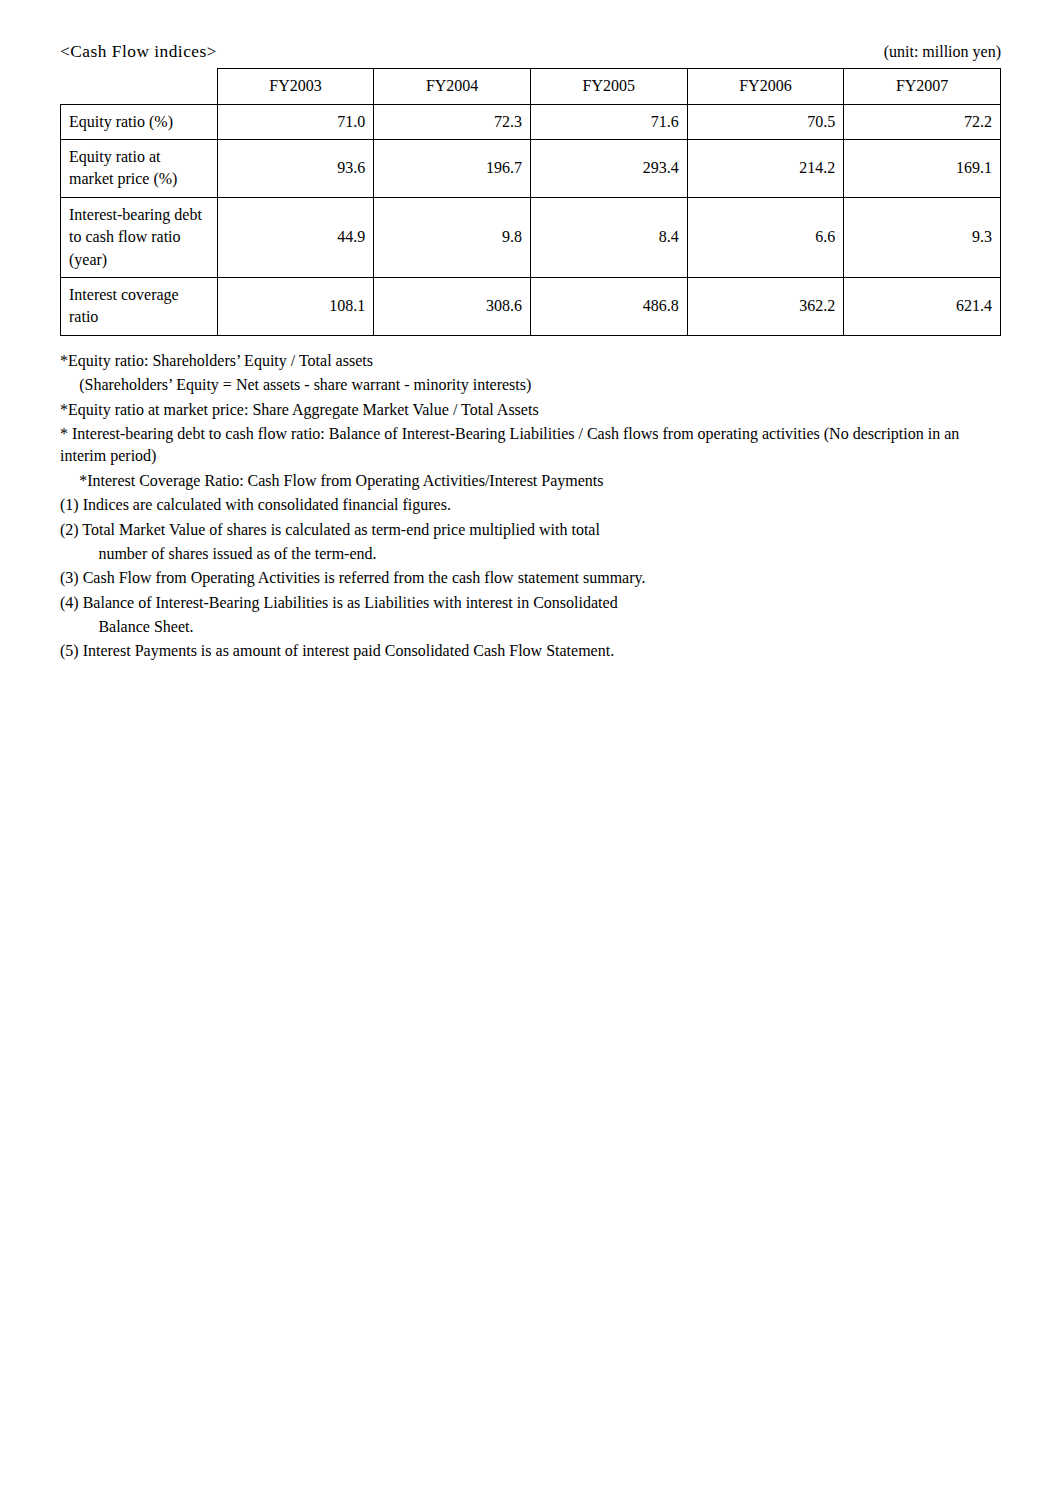<Cash Flow indices> (unit: million yen)
| | FY2003 | FY2004 | FY2005 | FY2006 | FY2007 |
| --- | --- | --- | --- | --- | --- |
| Equity ratio (%) | 71.0 | 72.3 | 71.6 | 70.5 | 72.2 |
| Equity ratio at market price (%) | 93.6 | 196.7 | 293.4 | 214.2 | 169.1 |
| Interest-bearing debt to cash flow ratio (year) | 44.9 | 9.8 | 8.4 | 6.6 | 9.3 |
| Interest coverage ratio | 108.1 | 308.6 | 486.8 | 362.2 | 621.4 |
*Equity ratio: Shareholders’ Equity / Total assets
(Shareholders’ Equity = Net assets - share warrant - minority interests)
*Equity ratio at market price: Share Aggregate Market Value / Total Assets
* Interest-bearing debt to cash flow ratio: Balance of Interest-Bearing Liabilities / Cash flows from operating activities (No description in an interim period)
*Interest Coverage Ratio: Cash Flow from Operating Activities/Interest Payments
(1) Indices are calculated with consolidated financial figures.
(2) Total Market Value of shares is calculated as term-end price multiplied with total
number of shares issued as of the term-end.
(3) Cash Flow from Operating Activities is referred from the cash flow statement summary.
(4) Balance of Interest-Bearing Liabilities is as Liabilities with interest in Consolidated
Balance Sheet.
(5) Interest Payments is as amount of interest paid Consolidated Cash Flow Statement.